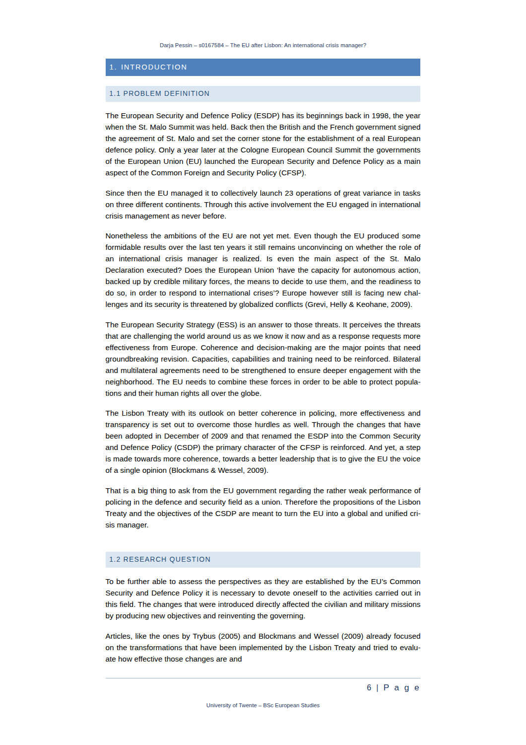Darja Pessin – s0167584 – The EU after Lisbon: An international crisis manager?
1. Introduction
1.1 Problem definition
The European Security and Defence Policy (ESDP) has its beginnings back in 1998, the year when the St. Malo Summit was held. Back then the British and the French government signed the agreement of St. Malo and set the corner stone for the establishment of a real European defence policy. Only a year later at the Cologne European Council Summit the governments of the European Union (EU) launched the European Security and Defence Policy as a main aspect of the Common Foreign and Security Policy (CFSP).
Since then the EU managed it to collectively launch 23 operations of great variance in tasks on three different continents. Through this active involvement the EU engaged in international crisis management as never before.
Nonetheless the ambitions of the EU are not yet met. Even though the EU produced some formidable results over the last ten years it still remains unconvincing on whether the role of an international crisis manager is realized. Is even the main aspect of the St. Malo Declaration executed? Does the European Union ‘have the capacity for autonomous action, backed up by credible military forces, the means to decide to use them, and the readiness to do so, in order to respond to international crises’? Europe however still is facing new challenges and its security is threatened by globalized conflicts (Grevi, Helly & Keohane, 2009).
The European Security Strategy (ESS) is an answer to those threats. It perceives the threats that are challenging the world around us as we know it now and as a response requests more effectiveness from Europe. Coherence and decision-making are the major points that need groundbreaking revision. Capacities, capabilities and training need to be reinforced. Bilateral and multilateral agreements need to be strengthened to ensure deeper engagement with the neighborhood. The EU needs to combine these forces in order to be able to protect populations and their human rights all over the globe.
The Lisbon Treaty with its outlook on better coherence in policing, more effectiveness and transparency is set out to overcome those hurdles as well. Through the changes that have been adopted in December of 2009 and that renamed the ESDP into the Common Security and Defence Policy (CSDP) the primary character of the CFSP is reinforced. And yet, a step is made towards more coherence, towards a better leadership that is to give the EU the voice of a single opinion (Blockmans & Wessel, 2009).
That is a big thing to ask from the EU government regarding the rather weak performance of policing in the defence and security field as a union. Therefore the propositions of the Lisbon Treaty and the objectives of the CSDP are meant to turn the EU into a global and unified crisis manager.
1.2 Research question
To be further able to assess the perspectives as they are established by the EU’s Common Security and Defence Policy it is necessary to devote oneself to the activities carried out in this field. The changes that were introduced directly affected the civilian and military missions by producing new objectives and reinventing the governing.
Articles, like the ones by Trybus (2005) and Blockmans and Wessel (2009) already focused on the transformations that have been implemented by the Lisbon Treaty and tried to evaluate how effective those changes are and
6 | P a g e
University of Twente – BSc European Studies